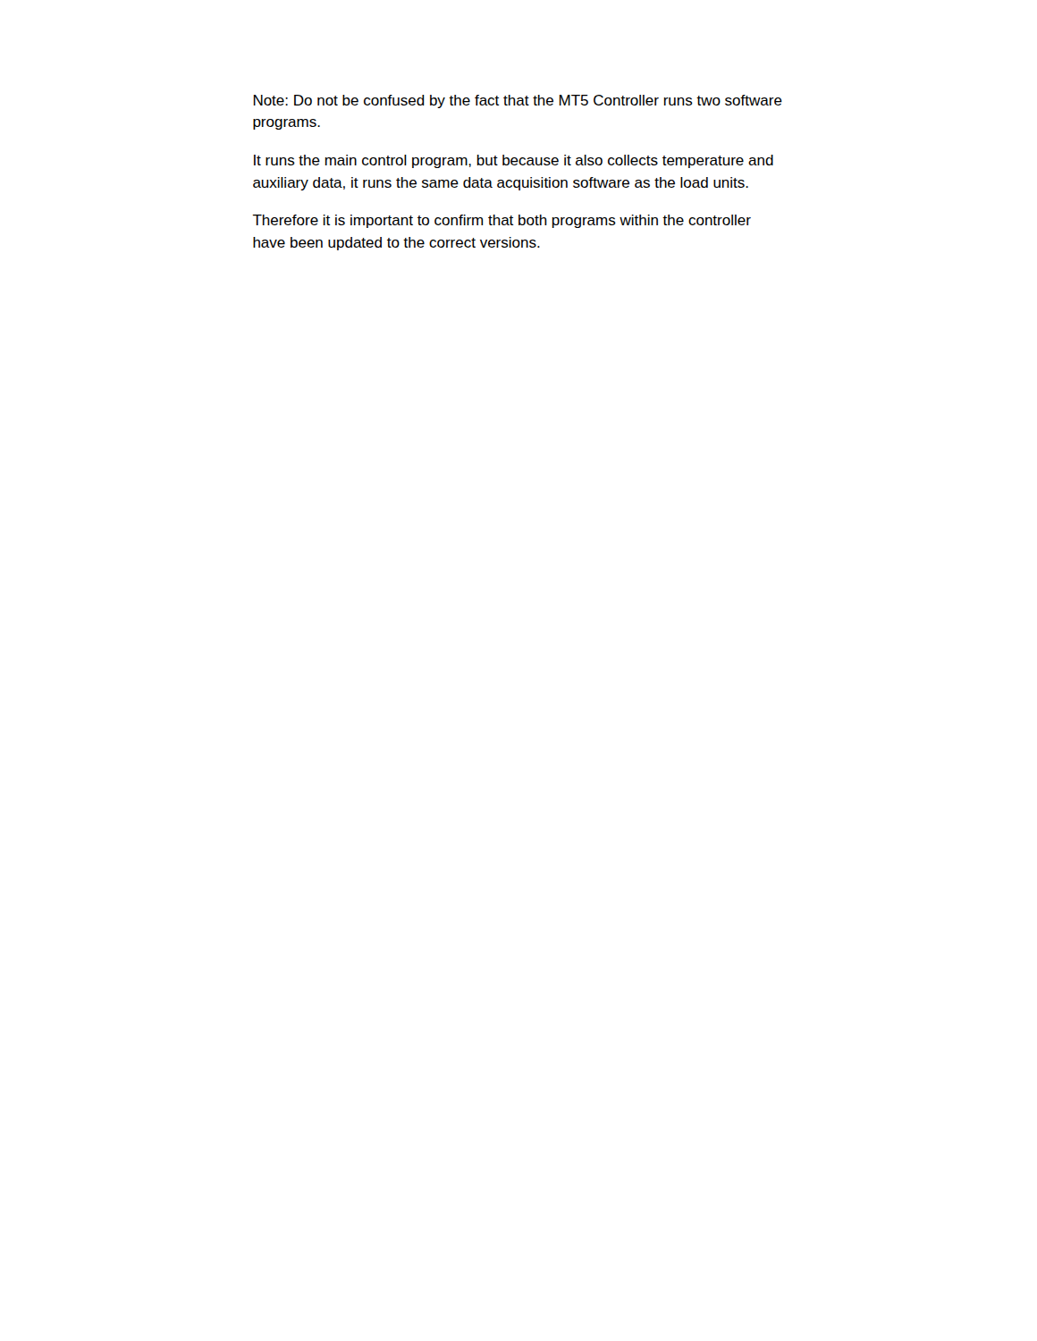Note: Do not be confused by the fact that the MT5 Controller runs two software programs.
It runs the main control program, but because it also collects temperature and auxiliary data, it runs the same data acquisition software as the load units.
Therefore it is important to confirm that both programs within the controller have been updated to the correct versions.